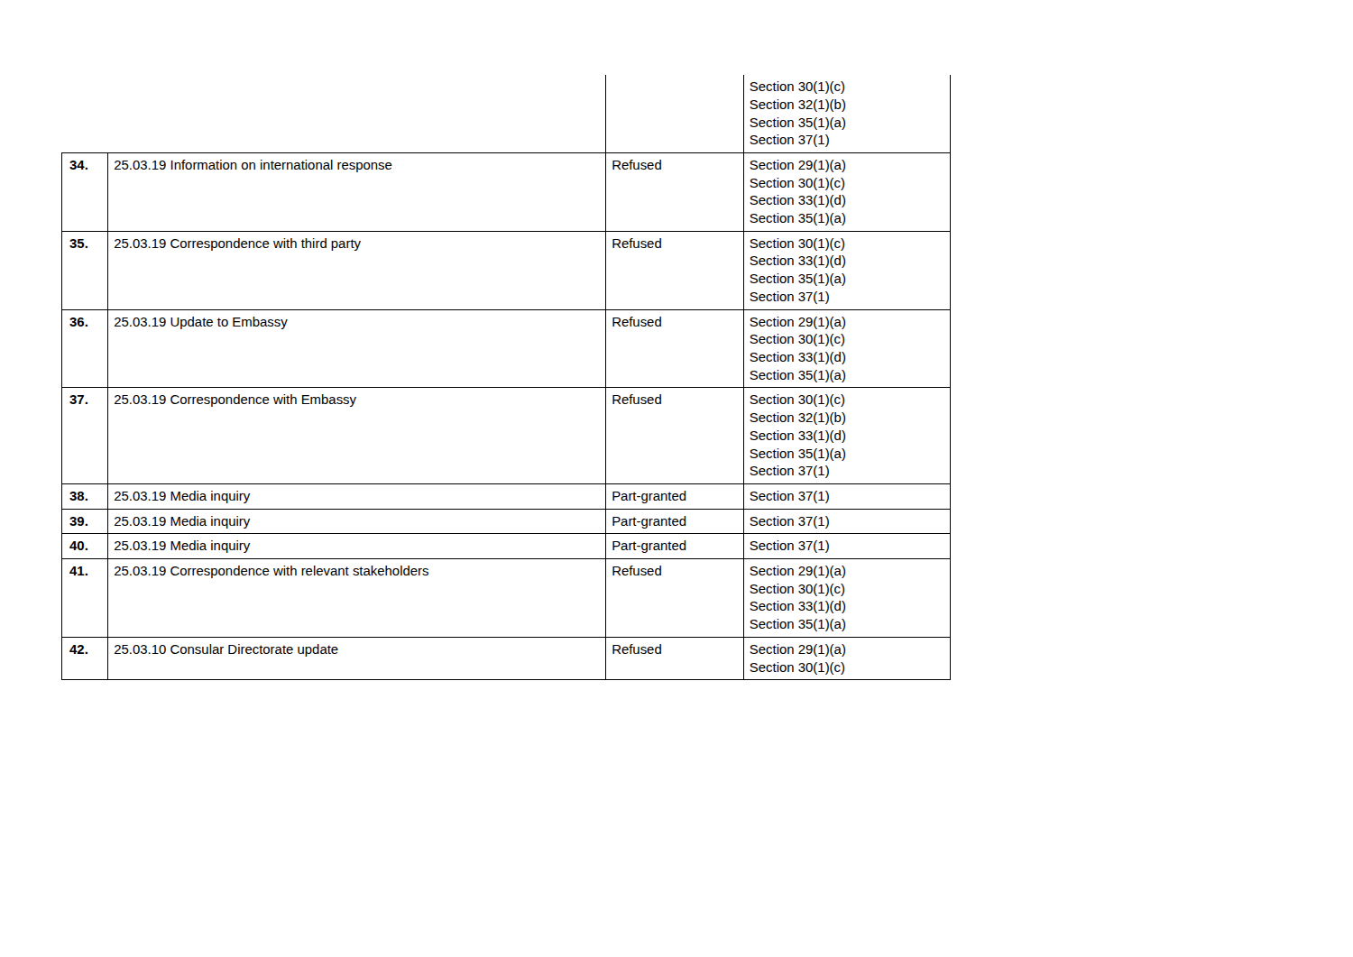| | | | Section 30(1)(c) Section 32(1)(b) Section 35(1)(a) Section 37(1) |
| 34. | 25.03.19 Information on international response | Refused | Section 29(1)(a) Section 30(1)(c) Section 33(1)(d) Section 35(1)(a) |
| 35. | 25.03.19 Correspondence with third party | Refused | Section 30(1)(c) Section 33(1)(d) Section 35(1)(a) Section 37(1) |
| 36. | 25.03.19 Update to Embassy | Refused | Section 29(1)(a) Section 30(1)(c) Section 33(1)(d) Section 35(1)(a) |
| 37. | 25.03.19 Correspondence with Embassy | Refused | Section 30(1)(c) Section 32(1)(b) Section 33(1)(d) Section 35(1)(a) Section 37(1) |
| 38. | 25.03.19 Media inquiry | Part-granted | Section 37(1) |
| 39. | 25.03.19 Media inquiry | Part-granted | Section 37(1) |
| 40. | 25.03.19 Media inquiry | Part-granted | Section 37(1) |
| 41. | 25.03.19 Correspondence with relevant stakeholders | Refused | Section 29(1)(a) Section 30(1)(c) Section 33(1)(d) Section 35(1)(a) |
| 42. | 25.03.10 Consular Directorate update | Refused | Section 29(1)(a) Section 30(1)(c) |